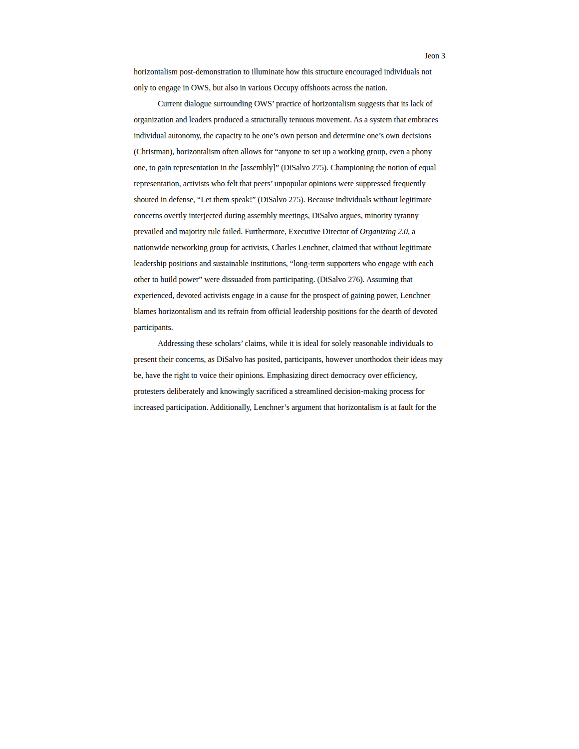Jeon 3
horizontalism post-demonstration to illuminate how this structure encouraged individuals not only to engage in OWS, but also in various Occupy offshoots across the nation.
Current dialogue surrounding OWS’ practice of horizontalism suggests that its lack of organization and leaders produced a structurally tenuous movement. As a system that embraces individual autonomy, the capacity to be one’s own person and determine one’s own decisions (Christman), horizontalism often allows for “anyone to set up a working group, even a phony one, to gain representation in the [assembly]” (DiSalvo 275). Championing the notion of equal representation, activists who felt that peers’ unpopular opinions were suppressed frequently shouted in defense, “Let them speak!” (DiSalvo 275). Because individuals without legitimate concerns overtly interjected during assembly meetings, DiSalvo argues, minority tyranny prevailed and majority rule failed. Furthermore, Executive Director of Organizing 2.0, a nationwide networking group for activists, Charles Lenchner, claimed that without legitimate leadership positions and sustainable institutions, “long-term supporters who engage with each other to build power” were dissuaded from participating. (DiSalvo 276). Assuming that experienced, devoted activists engage in a cause for the prospect of gaining power, Lenchner blames horizontalism and its refrain from official leadership positions for the dearth of devoted participants.
Addressing these scholars’ claims, while it is ideal for solely reasonable individuals to present their concerns, as DiSalvo has posited, participants, however unorthodox their ideas may be, have the right to voice their opinions. Emphasizing direct democracy over efficiency, protesters deliberately and knowingly sacrificed a streamlined decision-making process for increased participation. Additionally, Lenchner’s argument that horizontalism is at fault for the